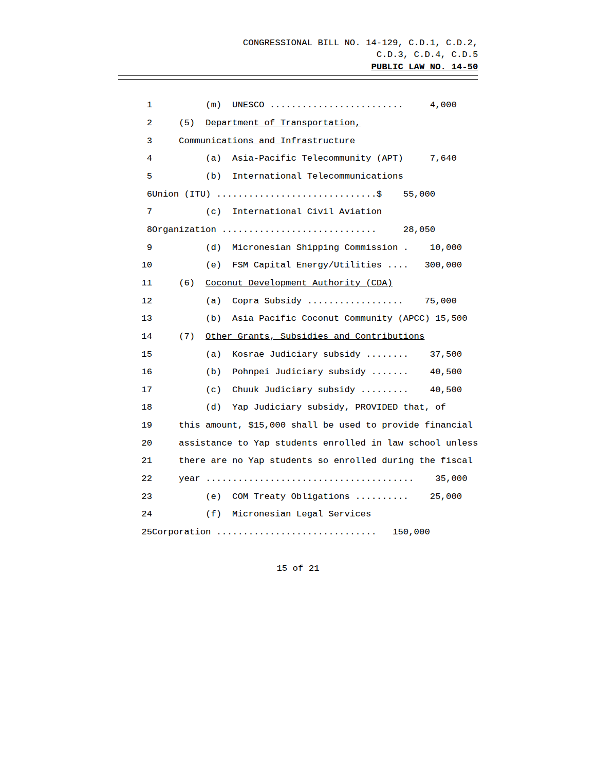CONGRESSIONAL BILL NO. 14-129, C.D.1, C.D.2,
C.D.3, C.D.4, C.D.5
PUBLIC LAW NO. 14-50
| 1 | (m) UNESCO ......................... 4,000 |
| 2 | (5) Department of Transportation, |
| 3 | Communications and Infrastructure |
| 4 | (a) Asia-Pacific Telecommunity (APT) 7,640 |
| 5 | (b) International Telecommunications |
| 6 | Union (ITU) ..............................$ 55,000 |
| 7 | (c) International Civil Aviation |
| 8 | Organization ............................. 28,050 |
| 9 | (d) Micronesian Shipping Commission . 10,000 |
| 10 | (e) FSM Capital Energy/Utilities .... 300,000 |
| 11 | (6) Coconut Development Authority (CDA) |
| 12 | (a) Copra Subsidy .................. 75,000 |
| 13 | (b) Asia Pacific Coconut Community (APCC) 15,500 |
| 14 | (7) Other Grants, Subsidies and Contributions |
| 15 | (a) Kosrae Judiciary subsidy ........ 37,500 |
| 16 | (b) Pohnpei Judiciary subsidy ....... 40,500 |
| 17 | (c) Chuuk Judiciary subsidy ......... 40,500 |
| 18 | (d) Yap Judiciary subsidy, PROVIDED that, of |
| 19 | this amount, $15,000 shall be used to provide financial |
| 20 | assistance to Yap students enrolled in law school unless |
| 21 | there are no Yap students so enrolled during the fiscal |
| 22 | year ....................................... 35,000 |
| 23 | (e) COM Treaty Obligations .......... 25,000 |
| 24 | (f) Micronesian Legal Services |
| 25 | Corporation .............................. 150,000 |
15 of 21